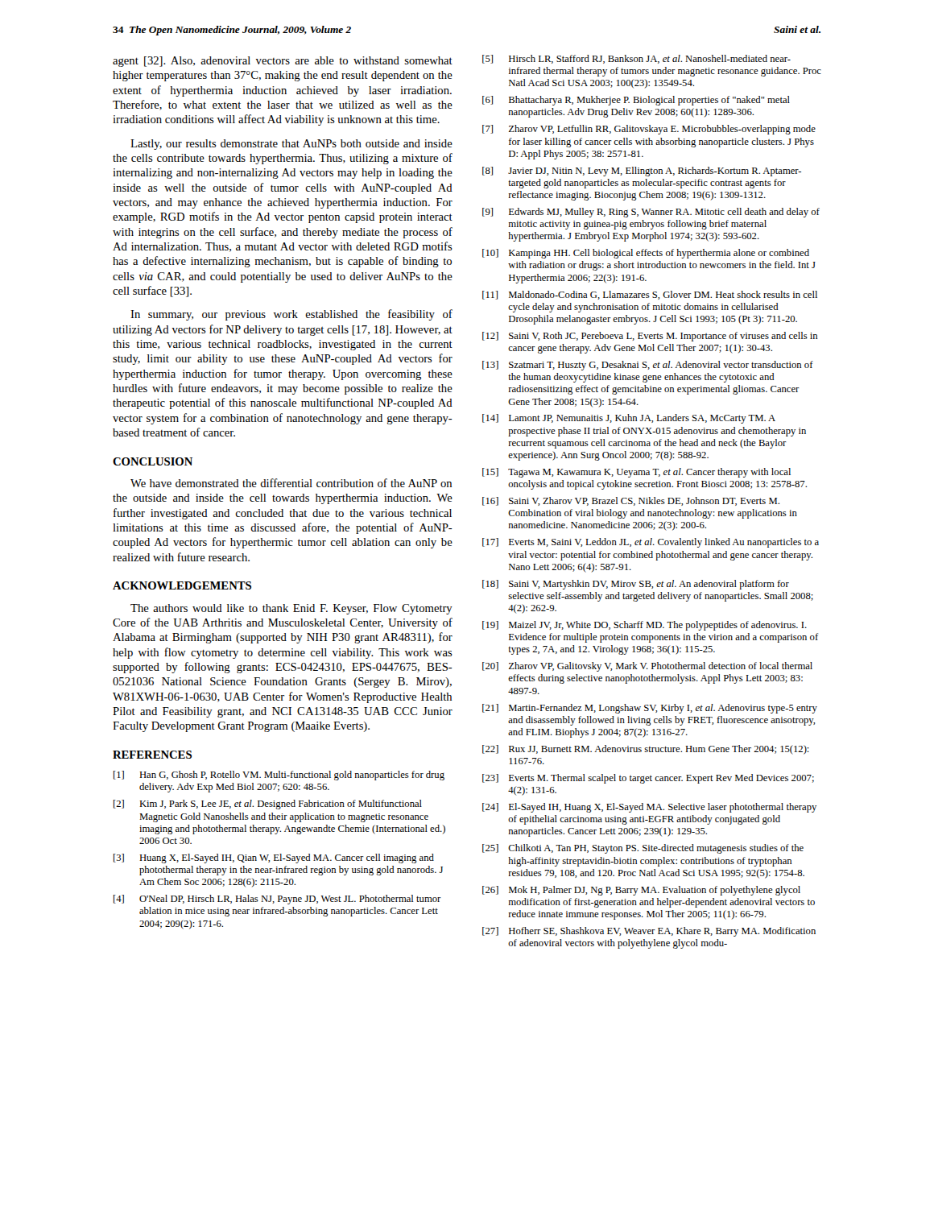34 The Open Nanomedicine Journal, 2009, Volume 2
Saini et al.
agent [32]. Also, adenoviral vectors are able to withstand somewhat higher temperatures than 37°C, making the end result dependent on the extent of hyperthermia induction achieved by laser irradiation. Therefore, to what extent the laser that we utilized as well as the irradiation conditions will affect Ad viability is unknown at this time.
Lastly, our results demonstrate that AuNPs both outside and inside the cells contribute towards hyperthermia. Thus, utilizing a mixture of internalizing and non-internalizing Ad vectors may help in loading the inside as well the outside of tumor cells with AuNP-coupled Ad vectors, and may enhance the achieved hyperthermia induction. For example, RGD motifs in the Ad vector penton capsid protein interact with integrins on the cell surface, and thereby mediate the process of Ad internalization. Thus, a mutant Ad vector with deleted RGD motifs has a defective internalizing mechanism, but is capable of binding to cells via CAR, and could potentially be used to deliver AuNPs to the cell surface [33].
In summary, our previous work established the feasibility of utilizing Ad vectors for NP delivery to target cells [17, 18]. However, at this time, various technical roadblocks, investigated in the current study, limit our ability to use these AuNP-coupled Ad vectors for hyperthermia induction for tumor therapy. Upon overcoming these hurdles with future endeavors, it may become possible to realize the therapeutic potential of this nanoscale multifunctional NP-coupled Ad vector system for a combination of nanotechnology and gene therapy-based treatment of cancer.
Conclusion
We have demonstrated the differential contribution of the AuNP on the outside and inside the cell towards hyperthermia induction. We further investigated and concluded that due to the various technical limitations at this time as discussed afore, the potential of AuNP-coupled Ad vectors for hyperthermic tumor cell ablation can only be realized with future research.
Acknowledgements
The authors would like to thank Enid F. Keyser, Flow Cytometry Core of the UAB Arthritis and Musculoskeletal Center, University of Alabama at Birmingham (supported by NIH P30 grant AR48311), for help with flow cytometry to determine cell viability. This work was supported by following grants: ECS-0424310, EPS-0447675, BES-0521036 National Science Foundation Grants (Sergey B. Mirov), W81XWH-06-1-0630, UAB Center for Women's Reproductive Health Pilot and Feasibility grant, and NCI CA13148-35 UAB CCC Junior Faculty Development Grant Program (Maaike Everts).
References
[1] Han G, Ghosh P, Rotello VM. Multi-functional gold nanoparticles for drug delivery. Adv Exp Med Biol 2007; 620: 48-56.
[2] Kim J, Park S, Lee JE, et al. Designed Fabrication of Multifunctional Magnetic Gold Nanoshells and their application to magnetic resonance imaging and photothermal therapy. Angewandte Chemie (International ed.) 2006 Oct 30.
[3] Huang X, El-Sayed IH, Qian W, El-Sayed MA. Cancer cell imaging and photothermal therapy in the near-infrared region by using gold nanorods. J Am Chem Soc 2006; 128(6): 2115-20.
[4] O'Neal DP, Hirsch LR, Halas NJ, Payne JD, West JL. Photothermal tumor ablation in mice using near infrared-absorbing nanoparticles. Cancer Lett 2004; 209(2): 171-6.
[5] Hirsch LR, Stafford RJ, Bankson JA, et al. Nanoshell-mediated near-infrared thermal therapy of tumors under magnetic resonance guidance. Proc Natl Acad Sci USA 2003; 100(23): 13549-54.
[6] Bhattacharya R, Mukherjee P. Biological properties of "naked" metal nanoparticles. Adv Drug Deliv Rev 2008; 60(11): 1289-306.
[7] Zharov VP, Letfullin RR, Galitovskaya E. Microbubbles-overlapping mode for laser killing of cancer cells with absorbing nanoparticle clusters. J Phys D: Appl Phys 2005; 38: 2571-81.
[8] Javier DJ, Nitin N, Levy M, Ellington A, Richards-Kortum R. Aptamer-targeted gold nanoparticles as molecular-specific contrast agents for reflectance imaging. Bioconjug Chem 2008; 19(6): 1309-1312.
[9] Edwards MJ, Mulley R, Ring S, Wanner RA. Mitotic cell death and delay of mitotic activity in guinea-pig embryos following brief maternal hyperthermia. J Embryol Exp Morphol 1974; 32(3): 593-602.
[10] Kampinga HH. Cell biological effects of hyperthermia alone or combined with radiation or drugs: a short introduction to newcomers in the field. Int J Hyperthermia 2006; 22(3): 191-6.
[11] Maldonado-Codina G, Llamazares S, Glover DM. Heat shock results in cell cycle delay and synchronisation of mitotic domains in cellularised Drosophila melanogaster embryos. J Cell Sci 1993; 105 (Pt 3): 711-20.
[12] Saini V, Roth JC, Pereboeva L, Everts M. Importance of viruses and cells in cancer gene therapy. Adv Gene Mol Cell Ther 2007; 1(1): 30-43.
[13] Szatmari T, Huszty G, Desaknai S, et al. Adenoviral vector transduction of the human deoxycytidine kinase gene enhances the cytotoxic and radiosensitizing effect of gemcitabine on experimental gliomas. Cancer Gene Ther 2008; 15(3): 154-64.
[14] Lamont JP, Nemunaitis J, Kuhn JA, Landers SA, McCarty TM. A prospective phase II trial of ONYX-015 adenovirus and chemotherapy in recurrent squamous cell carcinoma of the head and neck (the Baylor experience). Ann Surg Oncol 2000; 7(8): 588-92.
[15] Tagawa M, Kawamura K, Ueyama T, et al. Cancer therapy with local oncolysis and topical cytokine secretion. Front Biosci 2008; 13: 2578-87.
[16] Saini V, Zharov VP, Brazel CS, Nikles DE, Johnson DT, Everts M. Combination of viral biology and nanotechnology: new applications in nanomedicine. Nanomedicine 2006; 2(3): 200-6.
[17] Everts M, Saini V, Leddon JL, et al. Covalently linked Au nanoparticles to a viral vector: potential for combined photothermal and gene cancer therapy. Nano Lett 2006; 6(4): 587-91.
[18] Saini V, Martyshkin DV, Mirov SB, et al. An adenoviral platform for selective self-assembly and targeted delivery of nanoparticles. Small 2008; 4(2): 262-9.
[19] Maizel JV, Jr, White DO, Scharff MD. The polypeptides of adenovirus. I. Evidence for multiple protein components in the virion and a comparison of types 2, 7A, and 12. Virology 1968; 36(1): 115-25.
[20] Zharov VP, Galitovsky V, Mark V. Photothermal detection of local thermal effects during selective nanophotothermolysis. Appl Phys Lett 2003; 83: 4897-9.
[21] Martin-Fernandez M, Longshaw SV, Kirby I, et al. Adenovirus type-5 entry and disassembly followed in living cells by FRET, fluorescence anisotropy, and FLIM. Biophys J 2004; 87(2): 1316-27.
[22] Rux JJ, Burnett RM. Adenovirus structure. Hum Gene Ther 2004; 15(12): 1167-76.
[23] Everts M. Thermal scalpel to target cancer. Expert Rev Med Devices 2007; 4(2): 131-6.
[24] El-Sayed IH, Huang X, El-Sayed MA. Selective laser photothermal therapy of epithelial carcinoma using anti-EGFR antibody conjugated gold nanoparticles. Cancer Lett 2006; 239(1): 129-35.
[25] Chilkoti A, Tan PH, Stayton PS. Site-directed mutagenesis studies of the high-affinity streptavidin-biotin complex: contributions of tryptophan residues 79, 108, and 120. Proc Natl Acad Sci USA 1995; 92(5): 1754-8.
[26] Mok H, Palmer DJ, Ng P, Barry MA. Evaluation of polyethylene glycol modification of first-generation and helper-dependent adenoviral vectors to reduce innate immune responses. Mol Ther 2005; 11(1): 66-79.
[27] Hofherr SE, Shashkova EV, Weaver EA, Khare R, Barry MA. Modification of adenoviral vectors with polyethylene glycol modu-